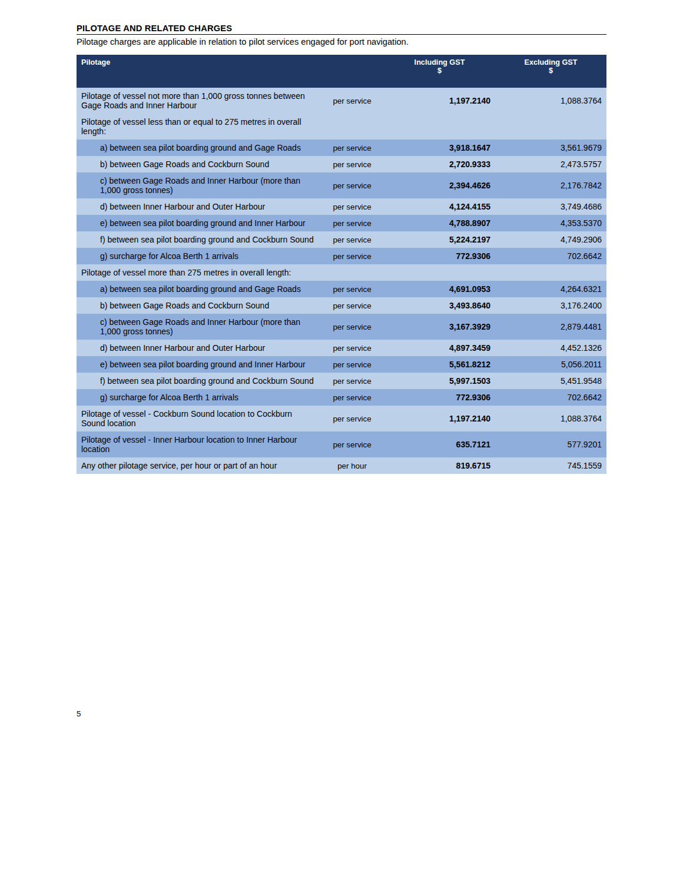PILOTAGE AND RELATED CHARGES
Pilotage charges are applicable in relation to pilot services engaged for port navigation.
| Pilotage | | Including GST $ | Excluding GST $ |
| --- | --- | --- | --- |
| Pilotage of vessel not more than 1,000 gross tonnes between Gage Roads and Inner Harbour | per service | 1,197.2140 | 1,088.3764 |
| Pilotage of vessel less than or equal to 275 metres in overall length: | | | |
| a) between sea pilot boarding ground and Gage Roads | per service | 3,918.1647 | 3,561.9679 |
| b) between Gage Roads and Cockburn Sound | per service | 2,720.9333 | 2,473.5757 |
| c) between Gage Roads and Inner Harbour (more than 1,000 gross tonnes) | per service | 2,394.4626 | 2,176.7842 |
| d) between Inner Harbour and Outer Harbour | per service | 4,124.4155 | 3,749.4686 |
| e) between sea pilot boarding ground and Inner Harbour | per service | 4,788.8907 | 4,353.5370 |
| f) between sea pilot boarding ground and Cockburn Sound | per service | 5,224.2197 | 4,749.2906 |
| g) surcharge for Alcoa Berth 1 arrivals | per service | 772.9306 | 702.6642 |
| Pilotage of vessel more than 275 metres in overall length: | | | |
| a) between sea pilot boarding ground and Gage Roads | per service | 4,691.0953 | 4,264.6321 |
| b) between Gage Roads and Cockburn Sound | per service | 3,493.8640 | 3,176.2400 |
| c) between Gage Roads and Inner Harbour (more than 1,000 gross tonnes) | per service | 3,167.3929 | 2,879.4481 |
| d) between Inner Harbour and Outer Harbour | per service | 4,897.3459 | 4,452.1326 |
| e) between sea pilot boarding ground and Inner Harbour | per service | 5,561.8212 | 5,056.2011 |
| f) between sea pilot boarding ground and Cockburn Sound | per service | 5,997.1503 | 5,451.9548 |
| g) surcharge for Alcoa Berth 1 arrivals | per service | 772.9306 | 702.6642 |
| Pilotage of vessel - Cockburn Sound location to Cockburn Sound location | per service | 1,197.2140 | 1,088.3764 |
| Pilotage of vessel - Inner Harbour location to Inner Harbour location | per service | 635.7121 | 577.9201 |
| Any other pilotage service, per hour or part of an hour | per hour | 819.6715 | 745.1559 |
5